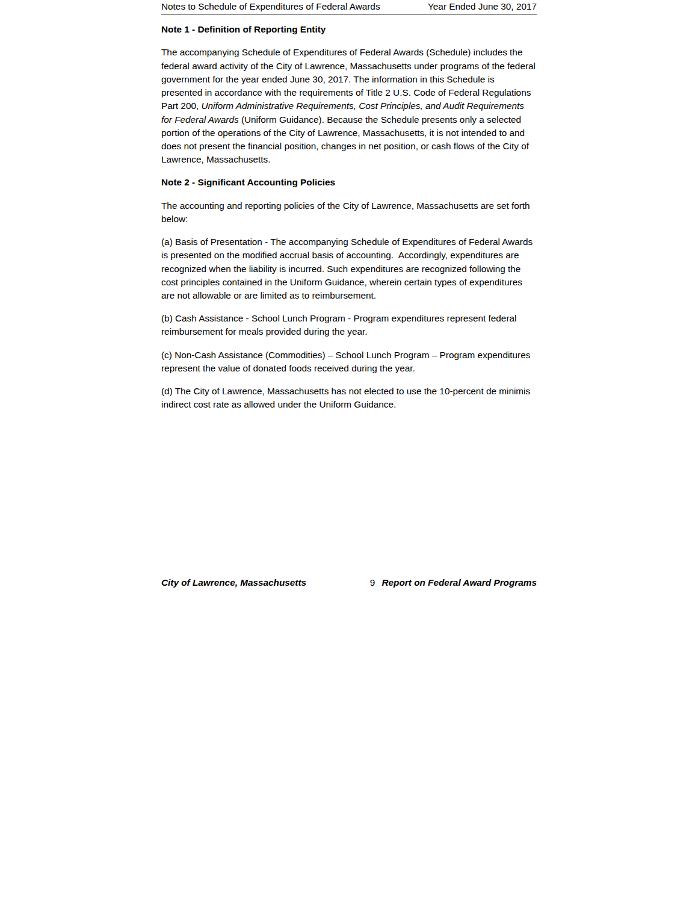Notes to Schedule of Expenditures of Federal Awards
Year Ended June 30, 2017
Note 1 - Definition of Reporting Entity
The accompanying Schedule of Expenditures of Federal Awards (Schedule) includes the federal award activity of the City of Lawrence, Massachusetts under programs of the federal government for the year ended June 30, 2017. The information in this Schedule is presented in accordance with the requirements of Title 2 U.S. Code of Federal Regulations Part 200, Uniform Administrative Requirements, Cost Principles, and Audit Requirements for Federal Awards (Uniform Guidance). Because the Schedule presents only a selected portion of the operations of the City of Lawrence, Massachusetts, it is not intended to and does not present the financial position, changes in net position, or cash flows of the City of Lawrence, Massachusetts.
Note 2 - Significant Accounting Policies
The accounting and reporting policies of the City of Lawrence, Massachusetts are set forth below:
(a) Basis of Presentation - The accompanying Schedule of Expenditures of Federal Awards is presented on the modified accrual basis of accounting. Accordingly, expenditures are recognized when the liability is incurred. Such expenditures are recognized following the cost principles contained in the Uniform Guidance, wherein certain types of expenditures are not allowable or are limited as to reimbursement.
(b) Cash Assistance - School Lunch Program - Program expenditures represent federal reimbursement for meals provided during the year.
(c) Non-Cash Assistance (Commodities) – School Lunch Program – Program expenditures represent the value of donated foods received during the year.
(d) The City of Lawrence, Massachusetts has not elected to use the 10-percent de minimis indirect cost rate as allowed under the Uniform Guidance.
City of Lawrence, Massachusetts
9
Report on Federal Award Programs